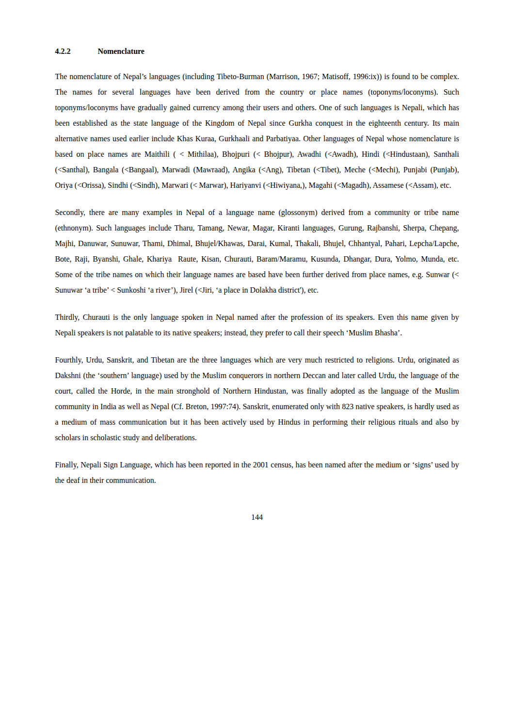4.2.2 Nomenclature
The nomenclature of Nepal’s languages (including Tibeto-Burman (Marrison, 1967; Matisoff, 1996:ix)) is found to be complex. The names for several languages have been derived from the country or place names (toponyms/loconyms). Such toponyms/loconyms have gradually gained currency among their users and others. One of such languages is Nepali, which has been established as the state language of the Kingdom of Nepal since Gurkha conquest in the eighteenth century. Its main alternative names used earlier include Khas Kuraa, Gurkhaali and Parbatiyaa. Other languages of Nepal whose nomenclature is based on place names are Maithili ( < Mithilaa), Bhojpuri (< Bhojpur), Awadhi (<Awadh), Hindi (<Hindustaan), Santhali (<Santhal), Bangala (<Bangaal), Marwadi (Mawraad), Angika (<Ang), Tibetan (<Tibet), Meche (<Mechi), Punjabi (Punjab), Oriya (<Orissa), Sindhi (<Sindh), Marwari (< Marwar), Hariyanvi (<Hiwiyana,), Magahi (<Magadh), Assamese (<Assam), etc.
Secondly, there are many examples in Nepal of a language name (glossonym) derived from a community or tribe name (ethnonym). Such languages include Tharu, Tamang, Newar, Magar, Kiranti languages, Gurung, Rajbanshi, Sherpa, Chepang, Majhi, Danuwar, Sunuwar, Thami, Dhimal, Bhujel/Khawas, Darai, Kumal, Thakali, Bhujel, Chhantyal, Pahari, Lepcha/Lapche, Bote, Raji, Byanshi, Ghale, Khariya Raute, Kisan, Churauti, Baram/Maramu, Kusunda, Dhangar, Dura, Yolmo, Munda, etc. Some of the tribe names on which their language names are based have been further derived from place names, e.g. Sunwar (< Sunuwar ‘a tribe’ < Sunkoshi ‘a river’), Jirel (<Jiri, ‘a place in Dolakha district'), etc.
Thirdly, Churauti is the only language spoken in Nepal named after the profession of its speakers. Even this name given by Nepali speakers is not palatable to its native speakers; instead, they prefer to call their speech ‘Muslim Bhasha’.
Fourthly, Urdu, Sanskrit, and Tibetan are the three languages which are very much restricted to religions. Urdu, originated as Dakshni (the ‘southern’ language) used by the Muslim conquerors in northern Deccan and later called Urdu, the language of the court, called the Horde, in the main stronghold of Northern Hindustan, was finally adopted as the language of the Muslim community in India as well as Nepal (Cf. Breton, 1997:74). Sanskrit, enumerated only with 823 native speakers, is hardly used as a medium of mass communication but it has been actively used by Hindus in performing their religious rituals and also by scholars in scholastic study and deliberations.
Finally, Nepali Sign Language, which has been reported in the 2001 census, has been named after the medium or ‘signs’ used by the deaf in their communication.
144